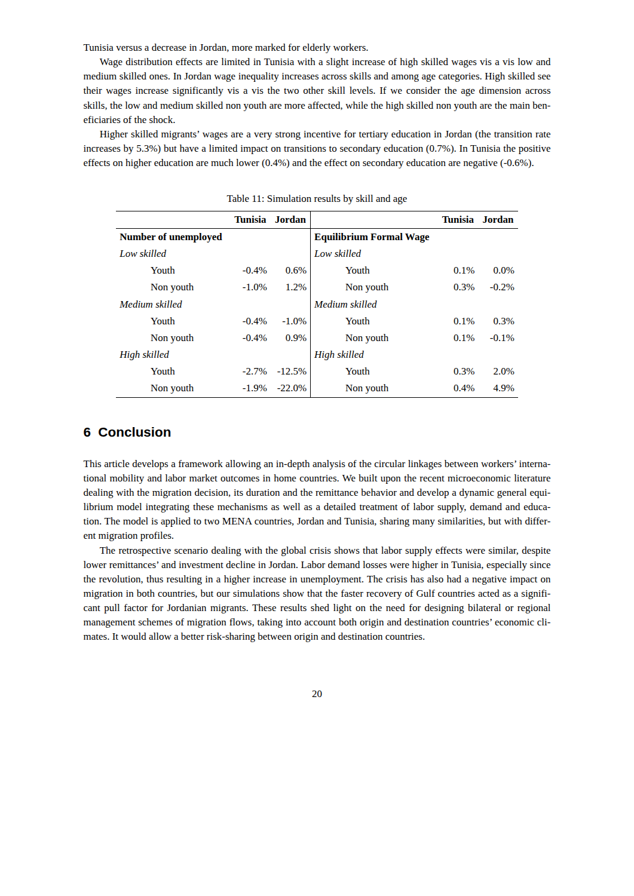Tunisia versus a decrease in Jordan, more marked for elderly workers.
Wage distribution effects are limited in Tunisia with a slight increase of high skilled wages vis a vis low and medium skilled ones. In Jordan wage inequality increases across skills and among age categories. High skilled see their wages increase significantly vis a vis the two other skill levels. If we consider the age dimension across skills, the low and medium skilled non youth are more affected, while the high skilled non youth are the main beneficiaries of the shock.
Higher skilled migrants’ wages are a very strong incentive for tertiary education in Jordan (the transition rate increases by 5.3%) but have a limited impact on transitions to secondary education (0.7%). In Tunisia the positive effects on higher education are much lower (0.4%) and the effect on secondary education are negative (-0.6%).
Table 11: Simulation results by skill and age
| | Tunisia | Jordan | | Tunisia | Jordan |
| --- | --- | --- | --- | --- | --- |
| Number of unemployed | | | Equilibrium Formal Wage | | |
| Low skilled | | | Low skilled | | |
| Youth | -0.4% | 0.6% | Youth | 0.1% | 0.0% |
| Non youth | -1.0% | 1.2% | Non youth | 0.3% | -0.2% |
| Medium skilled | | | Medium skilled | | |
| Youth | -0.4% | -1.0% | Youth | 0.1% | 0.3% |
| Non youth | -0.4% | 0.9% | Non youth | 0.1% | -0.1% |
| High skilled | | | High skilled | | |
| Youth | -2.7% | -12.5% | Youth | 0.3% | 2.0% |
| Non youth | -1.9% | -22.0% | Non youth | 0.4% | 4.9% |
6 Conclusion
This article develops a framework allowing an in-depth analysis of the circular linkages between workers’ international mobility and labor market outcomes in home countries. We built upon the recent microeconomic literature dealing with the migration decision, its duration and the remittance behavior and develop a dynamic general equilibrium model integrating these mechanisms as well as a detailed treatment of labor supply, demand and education. The model is applied to two MENA countries, Jordan and Tunisia, sharing many similarities, but with different migration profiles.
The retrospective scenario dealing with the global crisis shows that labor supply effects were similar, despite lower remittances’ and investment decline in Jordan. Labor demand losses were higher in Tunisia, especially since the revolution, thus resulting in a higher increase in unemployment. The crisis has also had a negative impact on migration in both countries, but our simulations show that the faster recovery of Gulf countries acted as a significant pull factor for Jordanian migrants. These results shed light on the need for designing bilateral or regional management schemes of migration flows, taking into account both origin and destination countries’ economic climates. It would allow a better risk-sharing between origin and destination countries.
20